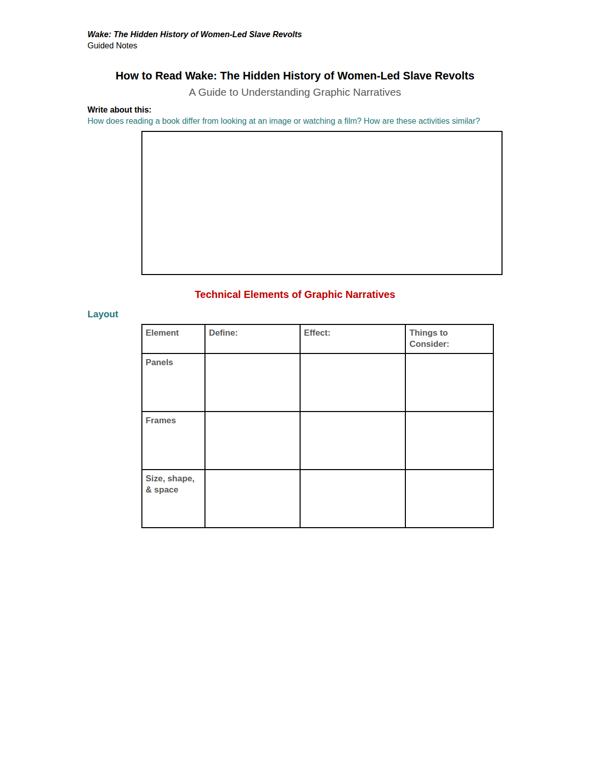Wake: The Hidden History of Women-Led Slave Revolts
Guided Notes
How to Read Wake: The Hidden History of Women-Led Slave Revolts
A Guide to Understanding Graphic Narratives
Write about this:
How does reading a book differ from looking at an image or watching a film? How are these activities similar?
Technical Elements of Graphic Narratives
Layout
| Element | Define: | Effect: | Things to Consider: |
| --- | --- | --- | --- |
| Panels | | | |
| Frames | | | |
| Size, shape, & space | | | |